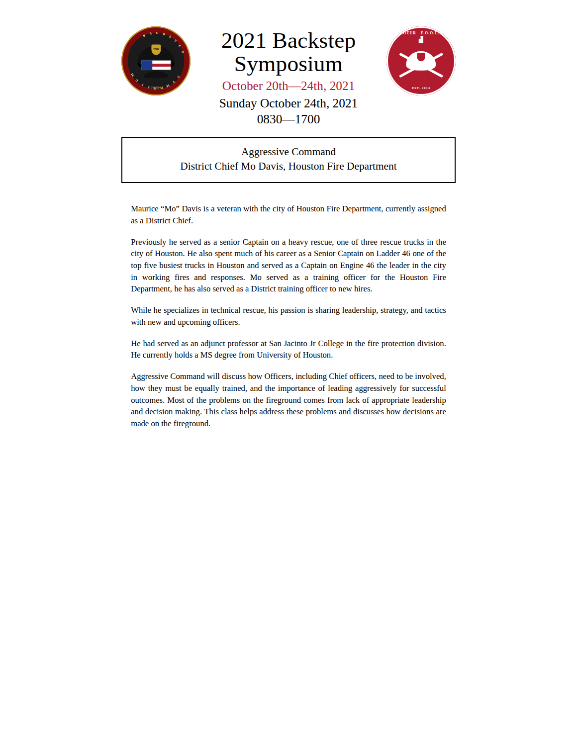B A C K S T E P S Y M P O S I U M
2ND
JWS04
2021 Backstep Symposium
October 20th—24th, 2021
Sunday October 24th, 2021
0830—1700
·COEUR F.O.O.L.S·
EST. 2014
Aggressive Command
District Chief Mo Davis, Houston Fire Department
Maurice “Mo” Davis is a veteran with the city of Houston Fire Department, currently assigned as a District Chief.
Previously he served as a senior Captain on a heavy rescue, one of three rescue trucks in the city of Houston. He also spent much of his career as a Senior Captain on Ladder 46 one of the top five busiest trucks in Houston and served as a Captain on Engine 46 the leader in the city in working fires and responses. Mo served as a training officer for the Houston Fire Department, he has also served as a District training officer to new hires.
While he specializes in technical rescue, his passion is sharing leadership, strategy, and tactics with new and upcoming officers.
He had served as an adjunct professor at San Jacinto Jr College in the fire protection division. He currently holds a MS degree from University of Houston.
Aggressive Command will discuss how Officers, including Chief officers, need to be involved, how they must be equally trained, and the importance of leading aggressively for successful outcomes. Most of the problems on the fireground comes from lack of appropriate leadership and decision making. This class helps address these problems and discusses how decisions are made on the fireground.